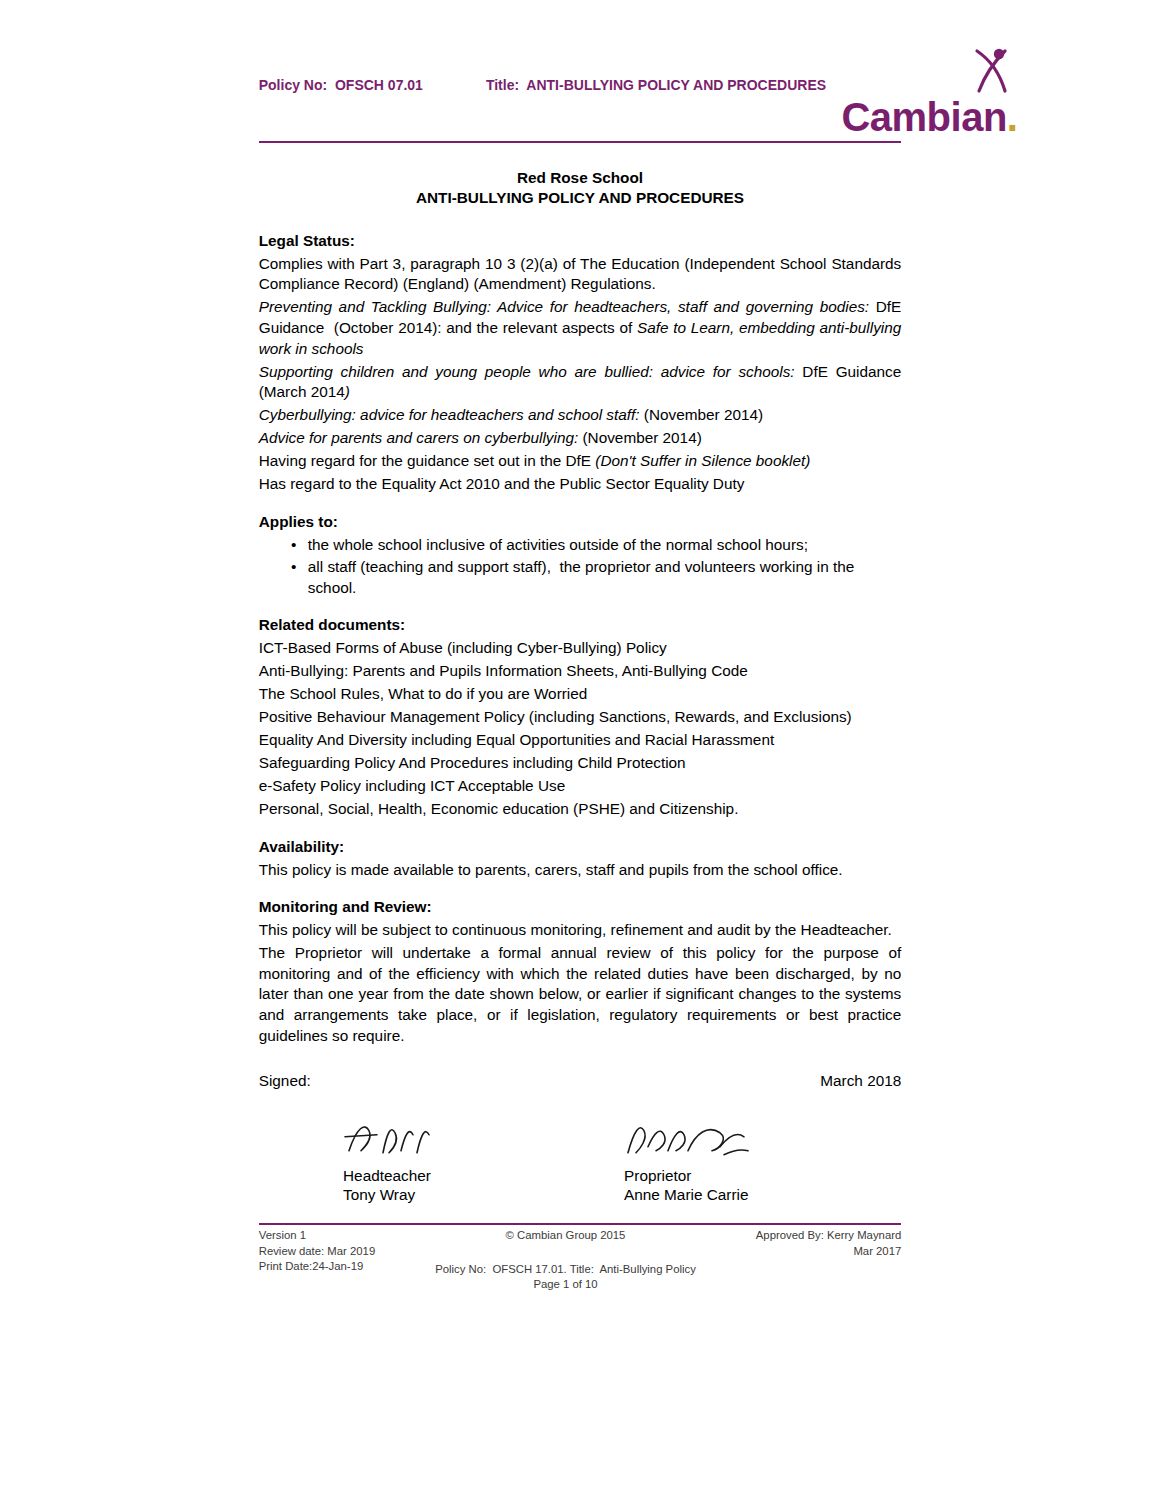Policy No: OFSCH 07.01 Title: ANTI-BULLYING POLICY AND PROCEDURES
Cambian.
Red Rose School ANTI-BULLYING POLICY AND PROCEDURES
Legal Status:
Complies with Part 3, paragraph 10 3 (2)(a) of The Education (Independent School Standards Compliance Record) (England) (Amendment) Regulations.
Preventing and Tackling Bullying: Advice for headteachers, staff and governing bodies: DfE Guidance (October 2014): and the relevant aspects of Safe to Learn, embedding anti-bullying work in schools
Supporting children and young people who are bullied: advice for schools: DfE Guidance (March 2014)
Cyberbullying: advice for headteachers and school staff: (November 2014)
Advice for parents and carers on cyberbullying: (November 2014)
Having regard for the guidance set out in the DfE (Don't Suffer in Silence booklet)
Has regard to the Equality Act 2010 and the Public Sector Equality Duty
Applies to:
the whole school inclusive of activities outside of the normal school hours;
all staff (teaching and support staff), the proprietor and volunteers working in the school.
Related documents:
ICT-Based Forms of Abuse (including Cyber-Bullying) Policy
Anti-Bullying: Parents and Pupils Information Sheets, Anti-Bullying Code
The School Rules, What to do if you are Worried
Positive Behaviour Management Policy (including Sanctions, Rewards, and Exclusions)
Equality And Diversity including Equal Opportunities and Racial Harassment
Safeguarding Policy And Procedures including Child Protection
e-Safety Policy including ICT Acceptable Use
Personal, Social, Health, Economic education (PSHE) and Citizenship.
Availability:
This policy is made available to parents, carers, staff and pupils from the school office.
Monitoring and Review:
This policy will be subject to continuous monitoring, refinement and audit by the Headteacher.
The Proprietor will undertake a formal annual review of this policy for the purpose of monitoring and of the efficiency with which the related duties have been discharged, by no later than one year from the date shown below, or earlier if significant changes to the systems and arrangements take place, or if legislation, regulatory requirements or best practice guidelines so require.
Signed:
March 2018
Headteacher
Tony Wray
Proprietor
Anne Marie Carrie
Version 1
Review date: Mar 2019
Print Date:24-Jan-19
© Cambian Group 2015 Policy No: OFSCH 17.01. Title: Anti-Bullying Policy Page 1 of 10
Approved By: Kerry Maynard
Mar 2017